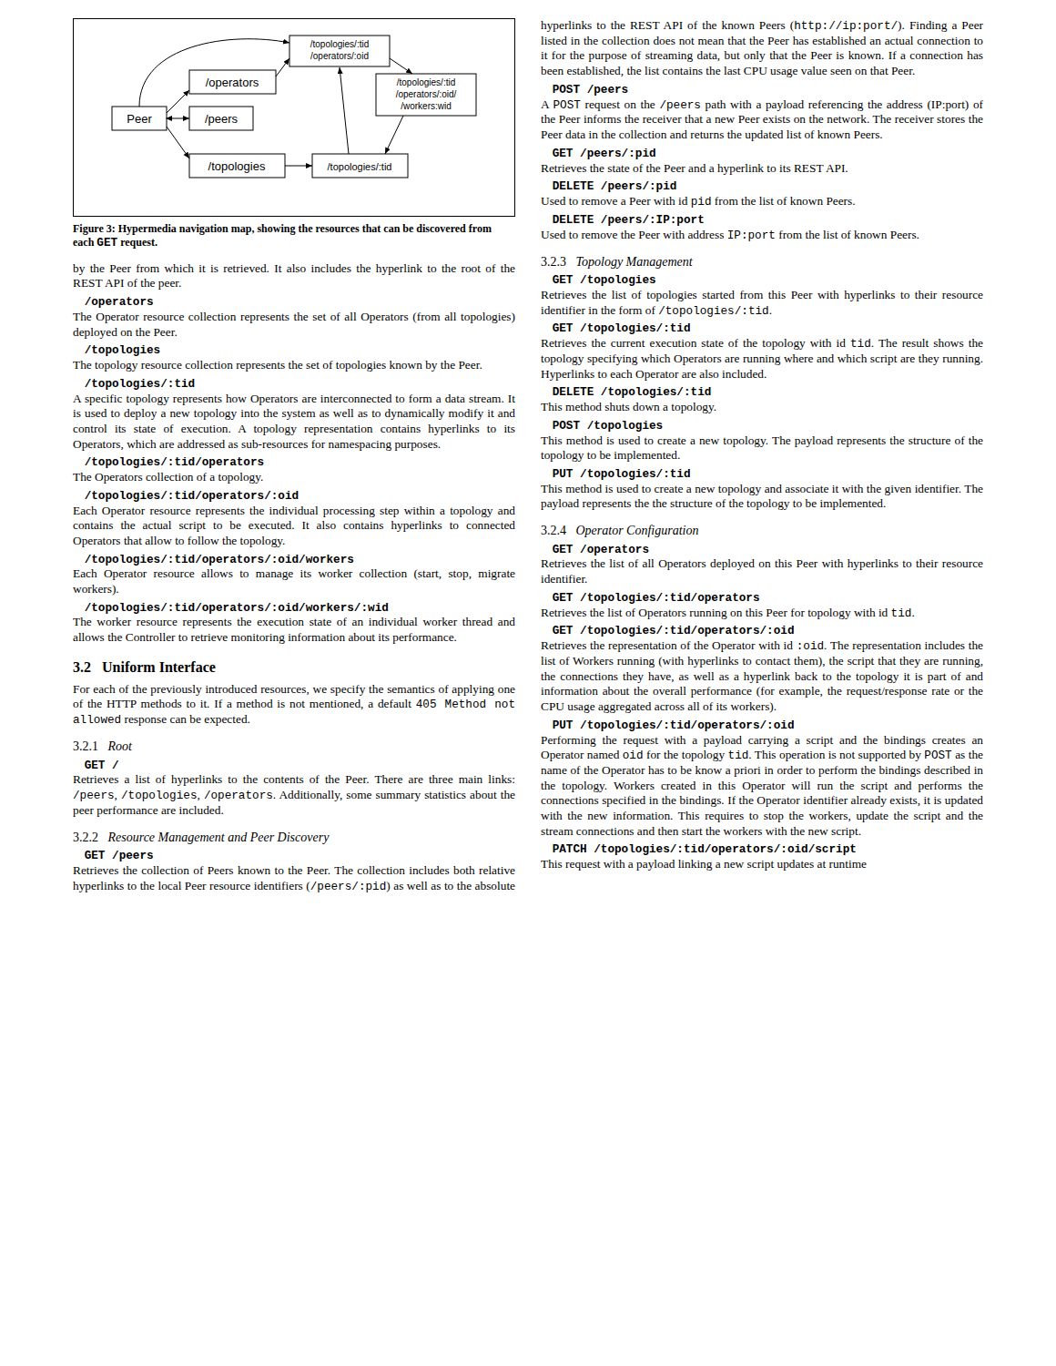Peer /operators /peers /topologies /topologies/:tid /operators/:oid /topologies/:tid /operators/:oid/ /workers:wid /topologies/:tid
Figure 3: Hypermedia navigation map, showing the resources that can be discovered from each GET request.
by the Peer from which it is retrieved. It also includes the hyperlink to the root of the REST API of the peer.
/operators
The Operator resource collection represents the set of all Operators (from all topologies) deployed on the Peer.
/topologies
The topology resource collection represents the set of topologies known by the Peer.
/topologies/:tid
A specific topology represents how Operators are interconnected to form a data stream. It is used to deploy a new topology into the system as well as to dynamically modify it and control its state of execution. A topology representation contains hyperlinks to its Operators, which are addressed as sub-resources for namespacing purposes.
/topologies/:tid/operators
The Operators collection of a topology.
/topologies/:tid/operators/:oid
Each Operator resource represents the individual processing step within a topology and contains the actual script to be executed. It also contains hyperlinks to connected Operators that allow to follow the topology.
/topologies/:tid/operators/:oid/workers
Each Operator resource allows to manage its worker collection (start, stop, migrate workers).
/topologies/:tid/operators/:oid/workers/:wid
The worker resource represents the execution state of an individual worker thread and allows the Controller to retrieve monitoring information about its performance.
3.2 Uniform Interface
For each of the previously introduced resources, we specify the semantics of applying one of the HTTP methods to it. If a method is not mentioned, a default 405 Method not allowed response can be expected.
3.2.1 Root
GET /
Retrieves a list of hyperlinks to the contents of the Peer. There are three main links: /peers, /topologies, /operators. Additionally, some summary statistics about the peer performance are included.
3.2.2 Resource Management and Peer Discovery
GET /peers
Retrieves the collection of Peers known to the Peer. The collection includes both relative hyperlinks to the local Peer resource identifiers (/peers/:pid) as well as to the absolute hyperlinks to the REST API of the known Peers (http://ip:port/). Finding a Peer listed in the collection does not mean that the Peer has established an actual connection to it for the purpose of streaming data, but only that the Peer is known. If a connection has been established, the list contains the last CPU usage value seen on that Peer.
POST /peers
A POST request on the /peers path with a payload referencing the address (IP:port) of the Peer informs the receiver that a new Peer exists on the network. The receiver stores the Peer data in the collection and returns the updated list of known Peers.
GET /peers/:pid
Retrieves the state of the Peer and a hyperlink to its REST API.
DELETE /peers/:pid
Used to remove a Peer with id pid from the list of known Peers.
DELETE /peers/:IP:port
Used to remove the Peer with address IP:port from the list of known Peers.
3.2.3 Topology Management
GET /topologies
Retrieves the list of topologies started from this Peer with hyperlinks to their resource identifier in the form of /topologies/:tid.
GET /topologies/:tid
Retrieves the current execution state of the topology with id tid. The result shows the topology specifying which Operators are running where and which script are they running. Hyperlinks to each Operator are also included.
DELETE /topologies/:tid
This method shuts down a topology.
POST /topologies
This method is used to create a new topology. The payload represents the structure of the topology to be implemented.
PUT /topologies/:tid
This method is used to create a new topology and associate it with the given identifier. The payload represents the the structure of the topology to be implemented.
3.2.4 Operator Configuration
GET /operators
Retrieves the list of all Operators deployed on this Peer with hyperlinks to their resource identifier.
GET /topologies/:tid/operators
Retrieves the list of Operators running on this Peer for topology with id tid.
GET /topologies/:tid/operators/:oid
Retrieves the representation of the Operator with id :oid. The representation includes the list of Workers running (with hyperlinks to contact them), the script that they are running, the connections they have, as well as a hyperlink back to the topology it is part of and information about the overall performance (for example, the request/response rate or the CPU usage aggregated across all of its workers).
PUT /topologies/:tid/operators/:oid
Performing the request with a payload carrying a script and the bindings creates an Operator named oid for the topology tid. This operation is not supported by POST as the name of the Operator has to be know a priori in order to perform the bindings described in the topology. Workers created in this Operator will run the script and performs the connections specified in the bindings. If the Operator identifier already exists, it is updated with the new information. This requires to stop the workers, update the script and the stream connections and then start the workers with the new script.
PATCH /topologies/:tid/operators/:oid/script
This request with a payload linking a new script updates at runtime